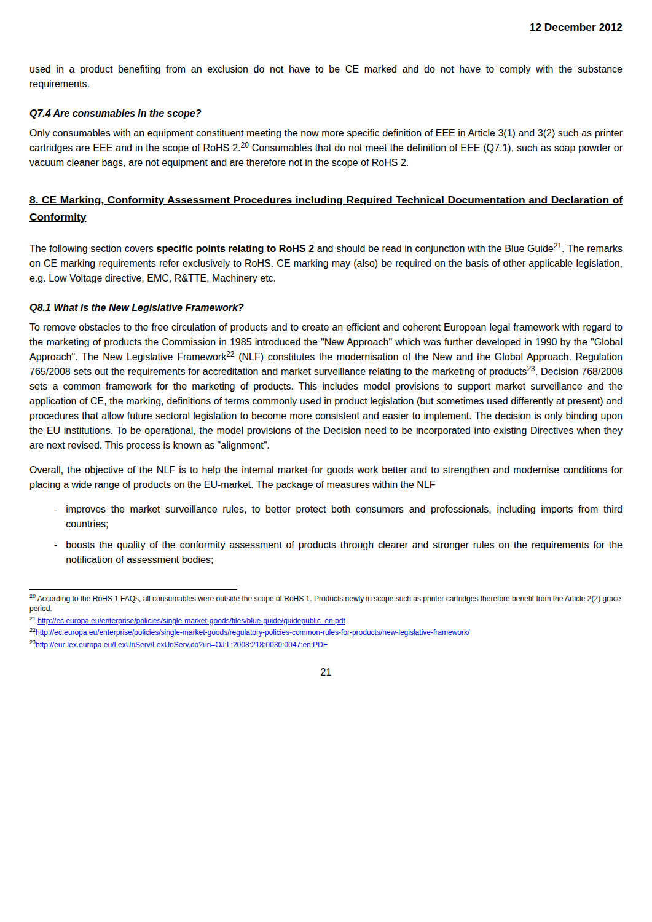12 December 2012
used in a product benefiting from an exclusion do not have to be CE marked and do not have to comply with the substance requirements.
Q7.4 Are consumables in the scope?
Only consumables with an equipment constituent meeting the now more specific definition of EEE in Article 3(1) and 3(2) such as printer cartridges are EEE and in the scope of RoHS 2.20 Consumables that do not meet the definition of EEE (Q7.1), such as soap powder or vacuum cleaner bags, are not equipment and are therefore not in the scope of RoHS 2.
8. CE Marking, Conformity Assessment Procedures including Required Technical Documentation and Declaration of Conformity
The following section covers specific points relating to RoHS 2 and should be read in conjunction with the Blue Guide21. The remarks on CE marking requirements refer exclusively to RoHS. CE marking may (also) be required on the basis of other applicable legislation, e.g. Low Voltage directive, EMC, R&TTE, Machinery etc.
Q8.1 What is the New Legislative Framework?
To remove obstacles to the free circulation of products and to create an efficient and coherent European legal framework with regard to the marketing of products the Commission in 1985 introduced the "New Approach" which was further developed in 1990 by the "Global Approach". The New Legislative Framework22 (NLF) constitutes the modernisation of the New and the Global Approach. Regulation 765/2008 sets out the requirements for accreditation and market surveillance relating to the marketing of products23. Decision 768/2008 sets a common framework for the marketing of products. This includes model provisions to support market surveillance and the application of CE, the marking, definitions of terms commonly used in product legislation (but sometimes used differently at present) and procedures that allow future sectoral legislation to become more consistent and easier to implement. The decision is only binding upon the EU institutions. To be operational, the model provisions of the Decision need to be incorporated into existing Directives when they are next revised. This process is known as "alignment".
Overall, the objective of the NLF is to help the internal market for goods work better and to strengthen and modernise conditions for placing a wide range of products on the EU-market. The package of measures within the NLF
improves the market surveillance rules, to better protect both consumers and professionals, including imports from third countries;
boosts the quality of the conformity assessment of products through clearer and stronger rules on the requirements for the notification of assessment bodies;
20 According to the RoHS 1 FAQs, all consumables were outside the scope of RoHS 1. Products newly in scope such as printer cartridges therefore benefit from the Article 2(2) grace period.
21 http://ec.europa.eu/enterprise/policies/single-market-goods/files/blue-guide/guidepublic_en.pdf
22http://ec.europa.eu/enterprise/policies/single-market-goods/regulatory-policies-common-rules-for-products/new-legislative-framework/
23http://eur-lex.europa.eu/LexUriServ/LexUriServ.do?uri=OJ:L:2008:218:0030:0047:en:PDF
21